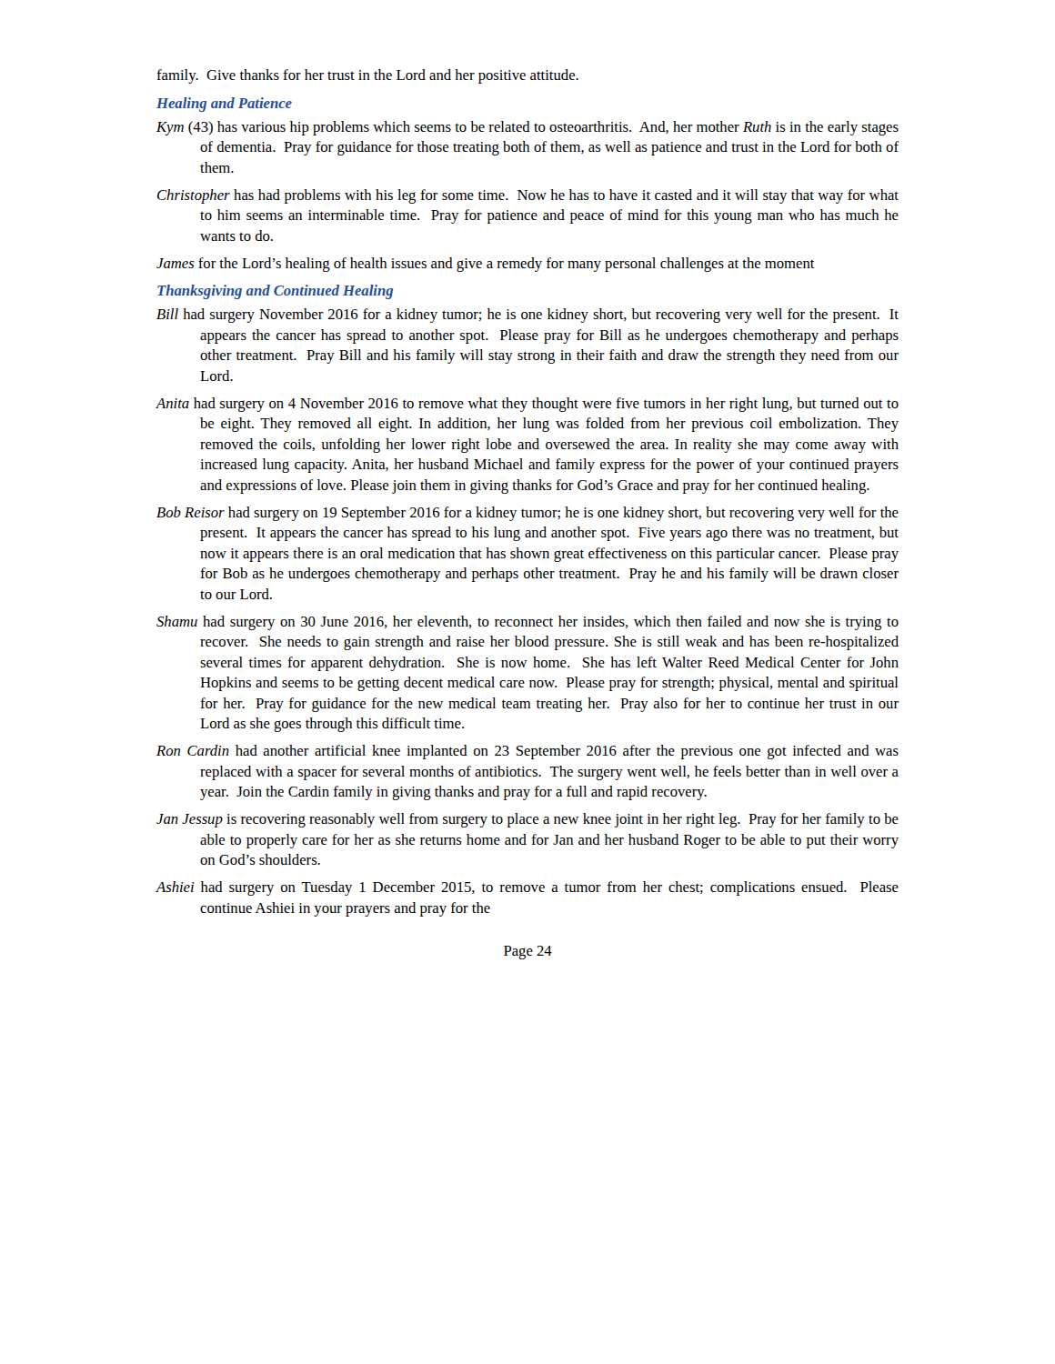family. Give thanks for her trust in the Lord and her positive attitude.
Healing and Patience
Kym (43) has various hip problems which seems to be related to osteoarthritis. And, her mother Ruth is in the early stages of dementia. Pray for guidance for those treating both of them, as well as patience and trust in the Lord for both of them.
Christopher has had problems with his leg for some time. Now he has to have it casted and it will stay that way for what to him seems an interminable time. Pray for patience and peace of mind for this young man who has much he wants to do.
James for the Lord’s healing of health issues and give a remedy for many personal challenges at the moment
Thanksgiving and Continued Healing
Bill had surgery November 2016 for a kidney tumor; he is one kidney short, but recovering very well for the present. It appears the cancer has spread to another spot. Please pray for Bill as he undergoes chemotherapy and perhaps other treatment. Pray Bill and his family will stay strong in their faith and draw the strength they need from our Lord.
Anita had surgery on 4 November 2016 to remove what they thought were five tumors in her right lung, but turned out to be eight. They removed all eight. In addition, her lung was folded from her previous coil embolization. They removed the coils, unfolding her lower right lobe and oversewed the area. In reality she may come away with increased lung capacity. Anita, her husband Michael and family express for the power of your continued prayers and expressions of love. Please join them in giving thanks for God’s Grace and pray for her continued healing.
Bob Reisor had surgery on 19 September 2016 for a kidney tumor; he is one kidney short, but recovering very well for the present. It appears the cancer has spread to his lung and another spot. Five years ago there was no treatment, but now it appears there is an oral medication that has shown great effectiveness on this particular cancer. Please pray for Bob as he undergoes chemotherapy and perhaps other treatment. Pray he and his family will be drawn closer to our Lord.
Shamu had surgery on 30 June 2016, her eleventh, to reconnect her insides, which then failed and now she is trying to recover. She needs to gain strength and raise her blood pressure. She is still weak and has been re-hospitalized several times for apparent dehydration. She is now home. She has left Walter Reed Medical Center for John Hopkins and seems to be getting decent medical care now. Please pray for strength; physical, mental and spiritual for her. Pray for guidance for the new medical team treating her. Pray also for her to continue her trust in our Lord as she goes through this difficult time.
Ron Cardin had another artificial knee implanted on 23 September 2016 after the previous one got infected and was replaced with a spacer for several months of antibiotics. The surgery went well, he feels better than in well over a year. Join the Cardin family in giving thanks and pray for a full and rapid recovery.
Jan Jessup is recovering reasonably well from surgery to place a new knee joint in her right leg. Pray for her family to be able to properly care for her as she returns home and for Jan and her husband Roger to be able to put their worry on God’s shoulders.
Ashiei had surgery on Tuesday 1 December 2015, to remove a tumor from her chest; complications ensued. Please continue Ashiei in your prayers and pray for the
Page 24